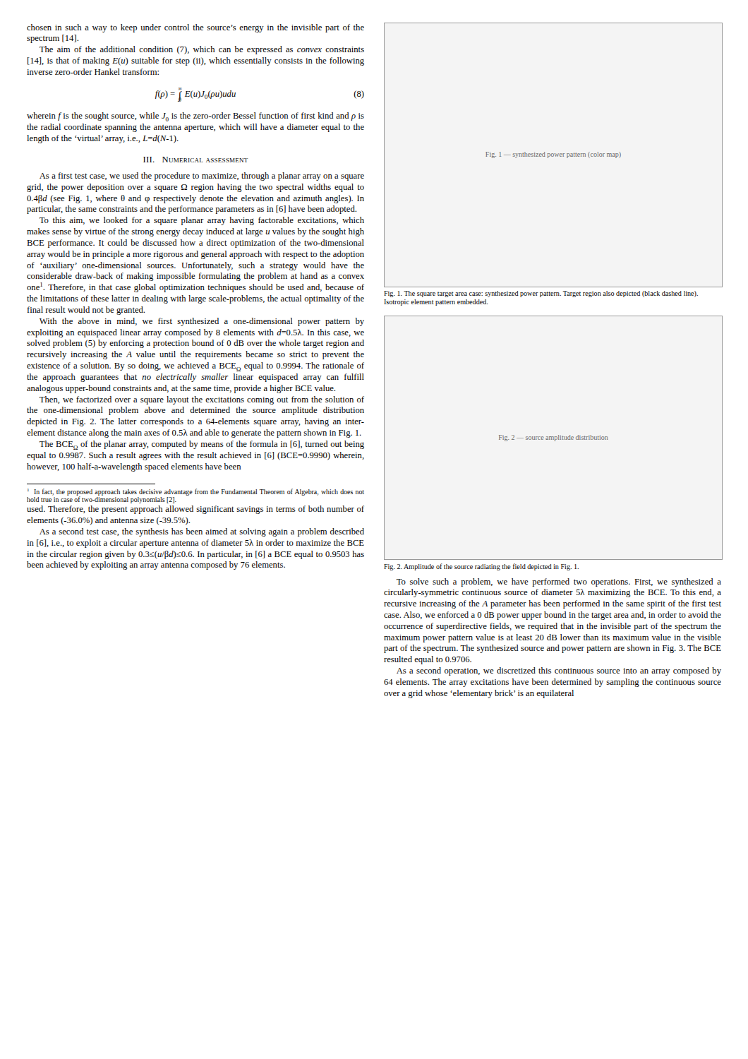chosen in such a way to keep under control the source’s energy in the invisible part of the spectrum [14].
The aim of the additional condition (7), which can be expressed as convex constraints [14], is that of making E(u) suitable for step (ii), which essentially consists in the following inverse zero-order Hankel transform:
f(ρ) = ∞
∫
0 E(u)J0(ρu)udu (8)
wherein f is the sought source, while J0 is the zero-order Bessel function of first kind and ρ is the radial coordinate spanning the antenna aperture, which will have a diameter equal to the length of the ‘virtual’ array, i.e., L=d(N-1).
III. Numerical assessment
As a first test case, we used the procedure to maximize, through a planar array on a square grid, the power deposition over a square Ω region having the two spectral widths equal to 0.4βd (see Fig. 1, where θ and φ respectively denote the elevation and azimuth angles). In particular, the same constraints and the performance parameters as in [6] have been adopted.
To this aim, we looked for a square planar array having factorable excitations, which makes sense by virtue of the strong energy decay induced at large u values by the sought high BCE performance. It could be discussed how a direct optimization of the two-dimensional array would be in principle a more rigorous and general approach with respect to the adoption of ‘auxiliary’ one-dimensional sources. Unfortunately, such a strategy would have the considerable draw-back of making impossible formulating the problem at hand as a convex one1. Therefore, in that case global optimization techniques should be used and, because of the limitations of these latter in dealing with large scale-problems, the actual optimality of the final result would not be granted.
With the above in mind, we first synthesized a one-dimensional power pattern by exploiting an equispaced linear array composed by 8 elements with d=0.5λ. In this case, we solved problem (5) by enforcing a protection bound of 0 dB over the whole target region and recursively increasing the A value until the requirements became so strict to prevent the existence of a solution. By so doing, we achieved a BCEΩ equal to 0.9994. The rationale of the approach guarantees that no electrically smaller linear equispaced array can fulfill analogous upper-bound constraints and, at the same time, provide a higher BCE value.
Then, we factorized over a square layout the excitations coming out from the solution of the one-dimensional problem above and determined the source amplitude distribution depicted in Fig. 2. The latter corresponds to a 64-elements square array, having an inter-element distance along the main axes of 0.5λ and able to generate the pattern shown in Fig. 1.
The BCEΩ of the planar array, computed by means of the formula in [6], turned out being equal to 0.9987. Such a result agrees with the result achieved in [6] (BCE=0.9990) wherein, however, 100 half-a-wavelength spaced elements have been
1 In fact, the proposed approach takes decisive advantage from the Fundamental Theorem of Algebra, which does not hold true in case of two-dimensional polynomials [2].
used. Therefore, the present approach allowed significant savings in terms of both number of elements (-36.0%) and antenna size (-39.5%).
As a second test case, the synthesis has been aimed at solving again a problem described in [6], i.e., to exploit a circular aperture antenna of diameter 5λ in order to maximize the BCE in the circular region given by 0.3≤(u/βd)≤0.6. In particular, in [6] a BCE equal to 0.9503 has been achieved by exploiting an array antenna composed by 76 elements.
Fig. 1 — synthesized power pattern (color map)
Fig. 1. The square target area case: synthesized power pattern. Target region also depicted (black dashed line). Isotropic element pattern embedded.
Fig. 2 — source amplitude distribution
Fig. 2. Amplitude of the source radiating the field depicted in Fig. 1.
To solve such a problem, we have performed two operations. First, we synthesized a circularly-symmetric continuous source of diameter 5λ maximizing the BCE. To this end, a recursive increasing of the A parameter has been performed in the same spirit of the first test case. Also, we enforced a 0 dB power upper bound in the target area and, in order to avoid the occurrence of superdirective fields, we required that in the invisible part of the spectrum the maximum power pattern value is at least 20 dB lower than its maximum value in the visible part of the spectrum. The synthesized source and power pattern are shown in Fig. 3. The BCE resulted equal to 0.9706.
As a second operation, we discretized this continuous source into an array composed by 64 elements. The array excitations have been determined by sampling the continuous source over a grid whose ‘elementary brick’ is an equilateral